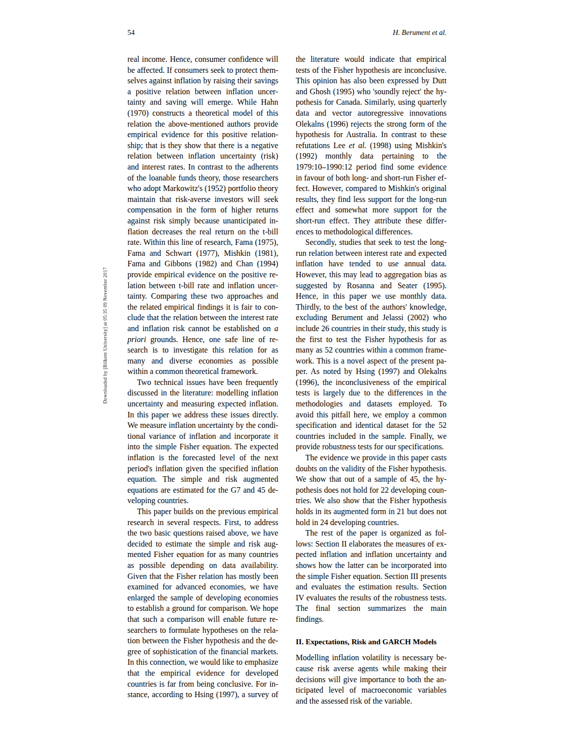Downloaded by [Bilkent University] at 05:35 09 November 2017
54 H. Berument et al.
real income. Hence, consumer confidence will be affected. If consumers seek to protect themselves against inflation by raising their savings a positive relation between inflation uncertainty and saving will emerge. While Hahn (1970) constructs a theoretical model of this relation the above-mentioned authors provide empirical evidence for this positive relationship; that is they show that there is a negative relation between inflation uncertainty (risk) and interest rates. In contrast to the adherents of the loanable funds theory, those researchers who adopt Markowitz's (1952) portfolio theory maintain that risk-averse investors will seek compensation in the form of higher returns against risk simply because unanticipated inflation decreases the real return on the t-bill rate. Within this line of research, Fama (1975), Fama and Schwart (1977), Mishkin (1981), Fama and Gibbons (1982) and Chan (1994) provide empirical evidence on the positive relation between t-bill rate and inflation uncertainty. Comparing these two approaches and the related empirical findings it is fair to conclude that the relation between the interest rate and inflation risk cannot be established on a priori grounds. Hence, one safe line of research is to investigate this relation for as many and diverse economies as possible within a common theoretical framework.
Two technical issues have been frequently discussed in the literature: modelling inflation uncertainty and measuring expected inflation. In this paper we address these issues directly. We measure inflation uncertainty by the conditional variance of inflation and incorporate it into the simple Fisher equation. The expected inflation is the forecasted level of the next period's inflation given the specified inflation equation. The simple and risk augmented equations are estimated for the G7 and 45 developing countries.
This paper builds on the previous empirical research in several respects. First, to address the two basic questions raised above, we have decided to estimate the simple and risk augmented Fisher equation for as many countries as possible depending on data availability. Given that the Fisher relation has mostly been examined for advanced economies, we have enlarged the sample of developing economies to establish a ground for comparison. We hope that such a comparison will enable future researchers to formulate hypotheses on the relation between the Fisher hypothesis and the degree of sophistication of the financial markets. In this connection, we would like to emphasize that the empirical evidence for developed countries is far from being conclusive. For instance, according to Hsing (1997), a survey of the literature would indicate that empirical tests of the Fisher hypothesis are inconclusive. This opinion has also been expressed by Dutt and Ghosh (1995) who 'soundly reject' the hypothesis for Canada. Similarly, using quarterly data and vector autoregressive innovations Olekalns (1996) rejects the strong form of the hypothesis for Australia. In contrast to these refutations Lee et al. (1998) using Mishkin's (1992) monthly data pertaining to the 1979:10–1990:12 period find some evidence in favour of both long- and short-run Fisher effect. However, compared to Mishkin's original results, they find less support for the long-run effect and somewhat more support for the short-run effect. They attribute these differences to methodological differences.
Secondly, studies that seek to test the long-run relation between interest rate and expected inflation have tended to use annual data. However, this may lead to aggregation bias as suggested by Rosanna and Seater (1995). Hence, in this paper we use monthly data. Thirdly, to the best of the authors' knowledge, excluding Berument and Jelassi (2002) who include 26 countries in their study, this study is the first to test the Fisher hypothesis for as many as 52 countries within a common framework. This is a novel aspect of the present paper. As noted by Hsing (1997) and Olekalns (1996), the inconclusiveness of the empirical tests is largely due to the differences in the methodologies and datasets employed. To avoid this pitfall here, we employ a common specification and identical dataset for the 52 countries included in the sample. Finally, we provide robustness tests for our specifications.
The evidence we provide in this paper casts doubts on the validity of the Fisher hypothesis. We show that out of a sample of 45, the hypothesis does not hold for 22 developing countries. We also show that the Fisher hypothesis holds in its augmented form in 21 but does not hold in 24 developing countries.
The rest of the paper is organized as follows: Section II elaborates the measures of expected inflation and inflation uncertainty and shows how the latter can be incorporated into the simple Fisher equation. Section III presents and evaluates the estimation results. Section IV evaluates the results of the robustness tests. The final section summarizes the main findings.
II. Expectations, Risk and GARCH Models
Modelling inflation volatility is necessary because risk averse agents while making their decisions will give importance to both the anticipated level of macroeconomic variables and the assessed risk of the variable.